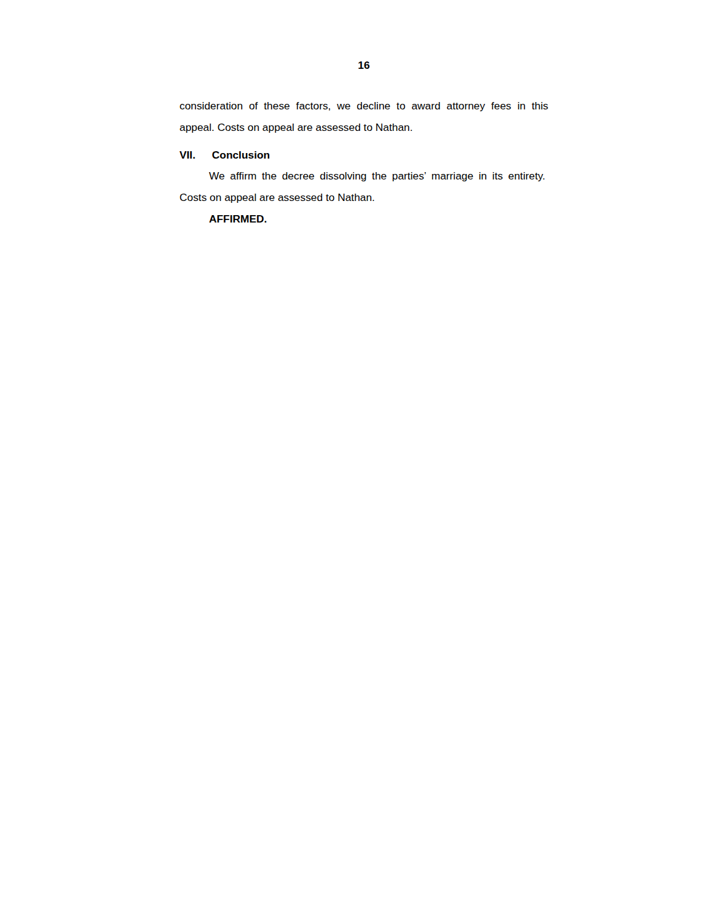16
consideration of these factors, we decline to award attorney fees in this appeal. Costs on appeal are assessed to Nathan.
VII. Conclusion
We affirm the decree dissolving the parties’ marriage in its entirety. Costs on appeal are assessed to Nathan.
AFFIRMED.